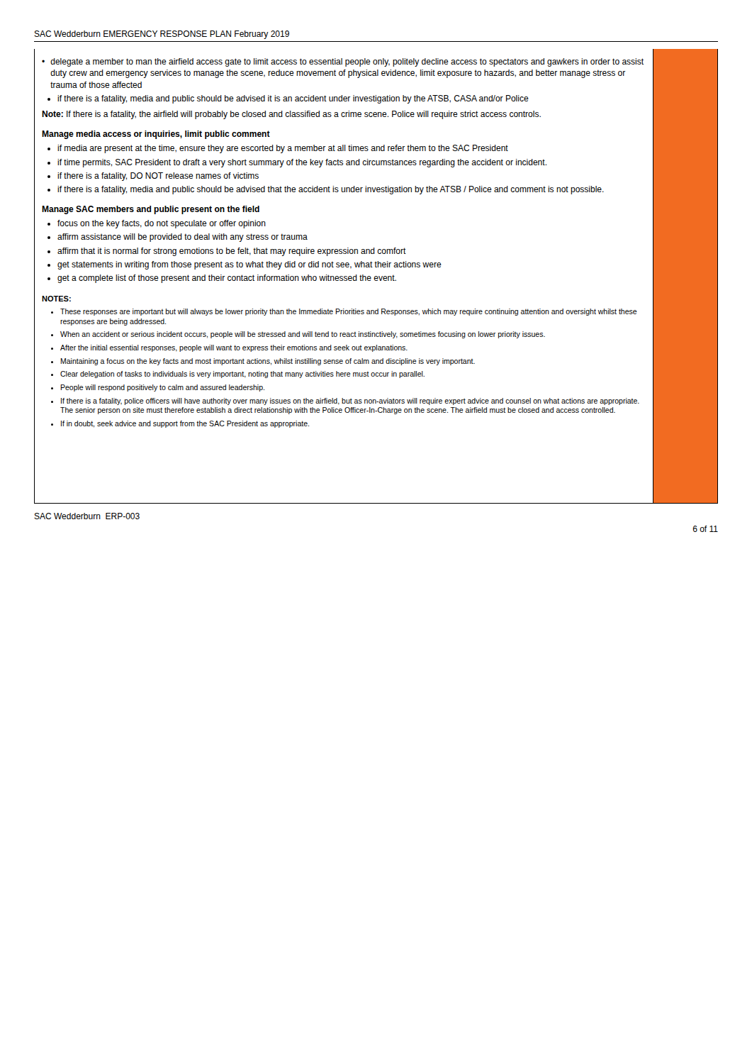SAC Wedderburn EMERGENCY RESPONSE PLAN February 2019
•
delegate a member to man the airfield access gate to limit access to essential people only, politely decline access to spectators and gawkers in order to assist duty crew and emergency services to manage the scene, reduce movement of physical evidence, limit exposure to hazards, and better manage stress or trauma of those affected
if there is a fatality, media and public should be advised it is an accident under investigation by the ATSB, CASA and/or Police
Note: If there is a fatality, the airfield will probably be closed and classified as a crime scene. Police will require strict access controls.
Manage media access or inquiries, limit public comment
if media are present at the time, ensure they are escorted by a member at all times and refer them to the SAC President
if time permits, SAC President to draft a very short summary of the key facts and circumstances regarding the accident or incident.
if there is a fatality, DO NOT release names of victims
if there is a fatality, media and public should be advised that the accident is under investigation by the ATSB / Police and comment is not possible.
Manage SAC members and public present on the field
focus on the key facts, do not speculate or offer opinion
affirm assistance will be provided to deal with any stress or trauma
affirm that it is normal for strong emotions to be felt, that may require expression and comfort
get statements in writing from those present as to what they did or did not see, what their actions were
get a complete list of those present and their contact information who witnessed the event.
NOTES:
These responses are important but will always be lower priority than the Immediate Priorities and Responses, which may require continuing attention and oversight whilst these responses are being addressed.
When an accident or serious incident occurs, people will be stressed and will tend to react instinctively, sometimes focusing on lower priority issues.
After the initial essential responses, people will want to express their emotions and seek out explanations.
Maintaining a focus on the key facts and most important actions, whilst instilling sense of calm and discipline is very important.
Clear delegation of tasks to individuals is very important, noting that many activities here must occur in parallel.
People will respond positively to calm and assured leadership.
If there is a fatality, police officers will have authority over many issues on the airfield, but as non-aviators will require expert advice and counsel on what actions are appropriate. The senior person on site must therefore establish a direct relationship with the Police Officer-In-Charge on the scene. The airfield must be closed and access controlled.
If in doubt, seek advice and support from the SAC President as appropriate.
SAC Wedderburn ERP-003
6 of 11